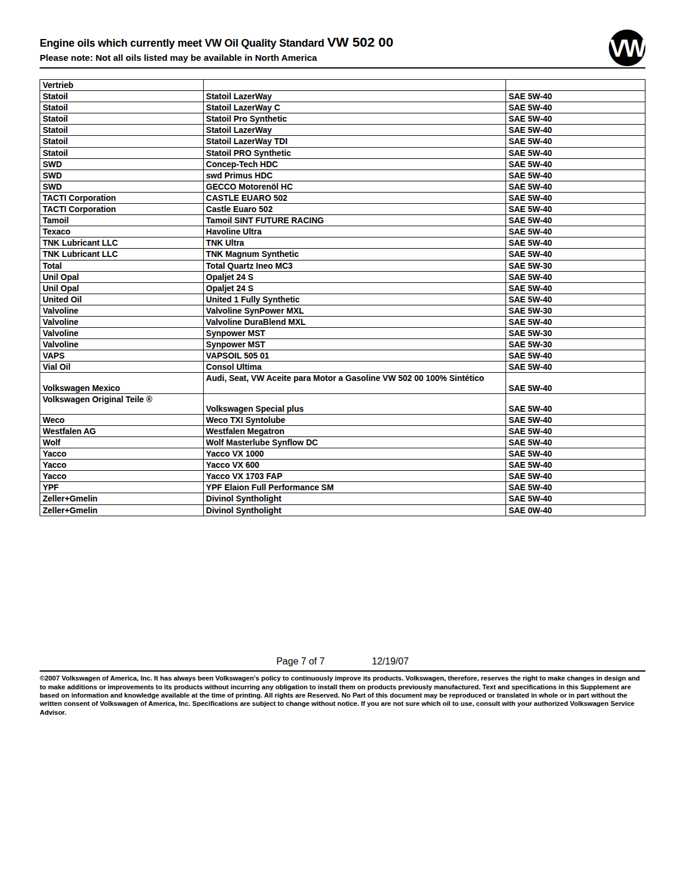VW
Engine oils which currently meet VW Oil Quality Standard VW 502 00
Please note: Not all oils listed may be available in North America
| Vertrieb | | |
| Statoil | Statoil LazerWay | SAE 5W-40 |
| Statoil | Statoil LazerWay C | SAE 5W-40 |
| Statoil | Statoil Pro Synthetic | SAE 5W-40 |
| Statoil | Statoil LazerWay | SAE 5W-40 |
| Statoil | Statoil LazerWay TDI | SAE 5W-40 |
| Statoil | Statoil PRO Synthetic | SAE 5W-40 |
| SWD | Concep-Tech HDC | SAE 5W-40 |
| SWD | swd Primus HDC | SAE 5W-40 |
| SWD | GECCO Motorenöl HC | SAE 5W-40 |
| TACTI Corporation | CASTLE EUARO 502 | SAE 5W-40 |
| TACTI Corporation | Castle Euaro 502 | SAE 5W-40 |
| Tamoil | Tamoil SINT FUTURE RACING | SAE 5W-40 |
| Texaco | Havoline Ultra | SAE 5W-40 |
| TNK Lubricant LLC | TNK Ultra | SAE 5W-40 |
| TNK Lubricant LLC | TNK Magnum Synthetic | SAE 5W-40 |
| Total | Total Quartz Ineo MC3 | SAE 5W-30 |
| Unil Opal | Opaljet 24 S | SAE 5W-40 |
| Unil Opal | Opaljet 24 S | SAE 5W-40 |
| United Oil | United 1 Fully Synthetic | SAE 5W-40 |
| Valvoline | Valvoline SynPower MXL | SAE 5W-30 |
| Valvoline | Valvoline DuraBlend MXL | SAE 5W-40 |
| Valvoline | Synpower MST | SAE 5W-30 |
| Valvoline | Synpower MST | SAE 5W-30 |
| VAPS | VAPSOIL 505 01 | SAE 5W-40 |
| Vial Oil | Consol Ultima | SAE 5W-40 |
| Volkswagen Mexico | Audi, Seat, VW Aceite para Motor a Gasoline VW 502 00 100% Sintético | SAE 5W-40 |
| Volkswagen Original Teile ® | Volkswagen Special plus | SAE 5W-40 |
| Weco | Weco TXI Syntolube | SAE 5W-40 |
| Westfalen AG | Westfalen Megatron | SAE 5W-40 |
| Wolf | Wolf Masterlube Synflow DC | SAE 5W-40 |
| Yacco | Yacco VX 1000 | SAE 5W-40 |
| Yacco | Yacco VX 600 | SAE 5W-40 |
| Yacco | Yacco VX 1703 FAP | SAE 5W-40 |
| YPF | YPF Elaion Full Performance SM | SAE 5W-40 |
| Zeller+Gmelin | Divinol Syntholight | SAE 5W-40 |
| Zeller+Gmelin | Divinol Syntholight | SAE 0W-40 |
Page 7 of 7 12/19/07
©2007 Volkswagen of America, Inc. It has always been Volkswagen's policy to continuously improve its products. Volkswagen, therefore, reserves the right to make changes in design and to make additions or improvements to its products without incurring any obligation to install them on products previously manufactured. Text and specifications in this Supplement are based on information and knowledge available at the time of printing. All rights are Reserved. No Part of this document may be reproduced or translated in whole or in part without the written consent of Volkswagen of America, Inc. Specifications are subject to change without notice. If you are not sure which oil to use, consult with your authorized Volkswagen Service Advisor.